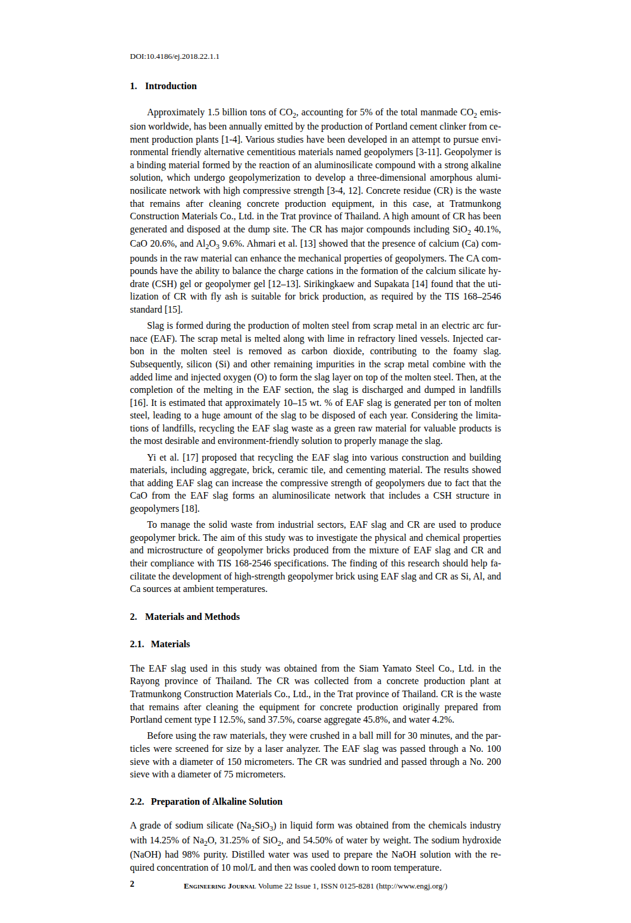DOI:10.4186/ej.2018.22.1.1
1. Introduction
Approximately 1.5 billion tons of CO2, accounting for 5% of the total manmade CO2 emission worldwide, has been annually emitted by the production of Portland cement clinker from cement production plants [1-4]. Various studies have been developed in an attempt to pursue environmental friendly alternative cementitious materials named geopolymers [3-11]. Geopolymer is a binding material formed by the reaction of an aluminosilicate compound with a strong alkaline solution, which undergo geopolymerization to develop a three-dimensional amorphous aluminosilicate network with high compressive strength [3-4, 12]. Concrete residue (CR) is the waste that remains after cleaning concrete production equipment, in this case, at Tratmunkong Construction Materials Co., Ltd. in the Trat province of Thailand. A high amount of CR has been generated and disposed at the dump site. The CR has major compounds including SiO2 40.1%, CaO 20.6%, and Al2O3 9.6%. Ahmari et al. [13] showed that the presence of calcium (Ca) compounds in the raw material can enhance the mechanical properties of geopolymers. The CA compounds have the ability to balance the charge cations in the formation of the calcium silicate hydrate (CSH) gel or geopolymer gel [12–13]. Sirikingkaew and Supakata [14] found that the utilization of CR with fly ash is suitable for brick production, as required by the TIS 168–2546 standard [15].
Slag is formed during the production of molten steel from scrap metal in an electric arc furnace (EAF). The scrap metal is melted along with lime in refractory lined vessels. Injected carbon in the molten steel is removed as carbon dioxide, contributing to the foamy slag. Subsequently, silicon (Si) and other remaining impurities in the scrap metal combine with the added lime and injected oxygen (O) to form the slag layer on top of the molten steel. Then, at the completion of the melting in the EAF section, the slag is discharged and dumped in landfills [16]. It is estimated that approximately 10–15 wt. % of EAF slag is generated per ton of molten steel, leading to a huge amount of the slag to be disposed of each year. Considering the limitations of landfills, recycling the EAF slag waste as a green raw material for valuable products is the most desirable and environment-friendly solution to properly manage the slag.
Yi et al. [17] proposed that recycling the EAF slag into various construction and building materials, including aggregate, brick, ceramic tile, and cementing material. The results showed that adding EAF slag can increase the compressive strength of geopolymers due to fact that the CaO from the EAF slag forms an aluminosilicate network that includes a CSH structure in geopolymers [18].
To manage the solid waste from industrial sectors, EAF slag and CR are used to produce geopolymer brick. The aim of this study was to investigate the physical and chemical properties and microstructure of geopolymer bricks produced from the mixture of EAF slag and CR and their compliance with TIS 168-2546 specifications. The finding of this research should help facilitate the development of high-strength geopolymer brick using EAF slag and CR as Si, Al, and Ca sources at ambient temperatures.
2. Materials and Methods
2.1. Materials
The EAF slag used in this study was obtained from the Siam Yamato Steel Co., Ltd. in the Rayong province of Thailand. The CR was collected from a concrete production plant at Tratmunkong Construction Materials Co., Ltd., in the Trat province of Thailand. CR is the waste that remains after cleaning the equipment for concrete production originally prepared from Portland cement type I 12.5%, sand 37.5%, coarse aggregate 45.8%, and water 4.2%.
Before using the raw materials, they were crushed in a ball mill for 30 minutes, and the particles were screened for size by a laser analyzer. The EAF slag was passed through a No. 100 sieve with a diameter of 150 micrometers. The CR was sundried and passed through a No. 200 sieve with a diameter of 75 micrometers.
2.2. Preparation of Alkaline Solution
A grade of sodium silicate (Na2SiO3) in liquid form was obtained from the chemicals industry with 14.25% of Na2O, 31.25% of SiO2, and 54.50% of water by weight. The sodium hydroxide (NaOH) had 98% purity. Distilled water was used to prepare the NaOH solution with the required concentration of 10 mol/L and then was cooled down to room temperature.
2 Engineering Journal Volume 22 Issue 1, ISSN 0125-8281 (http://www.engj.org/)